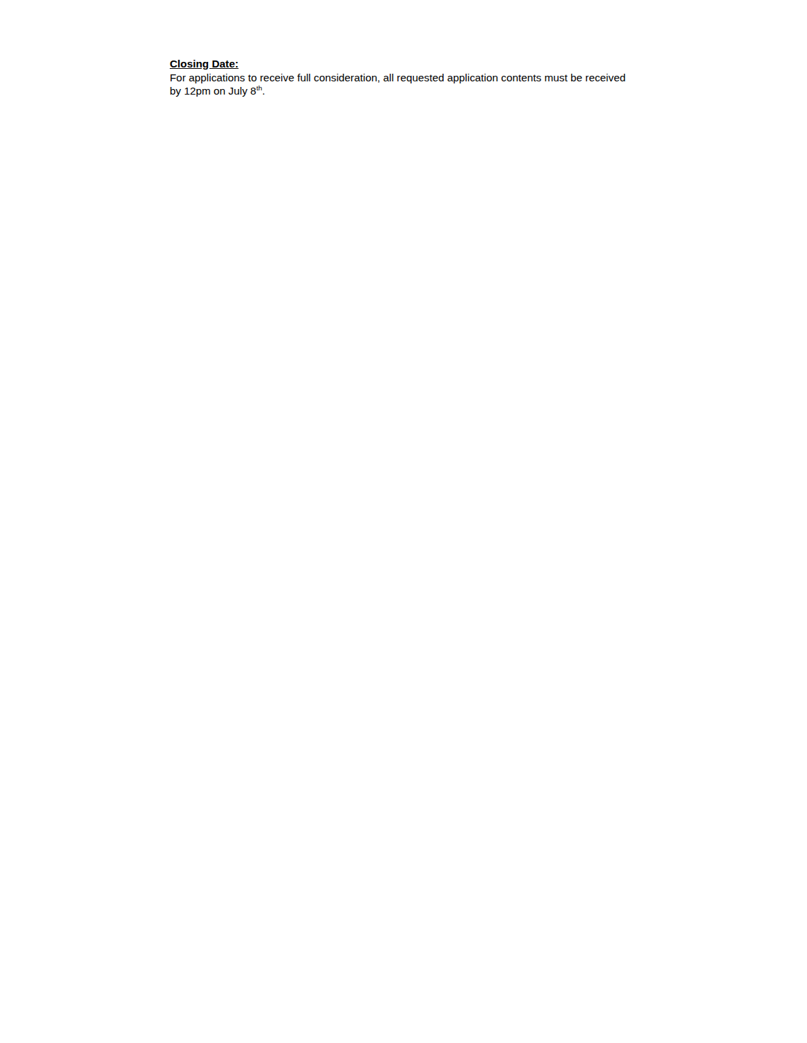Closing Date:
For applications to receive full consideration, all requested application contents must be received by 12pm on July 8th.